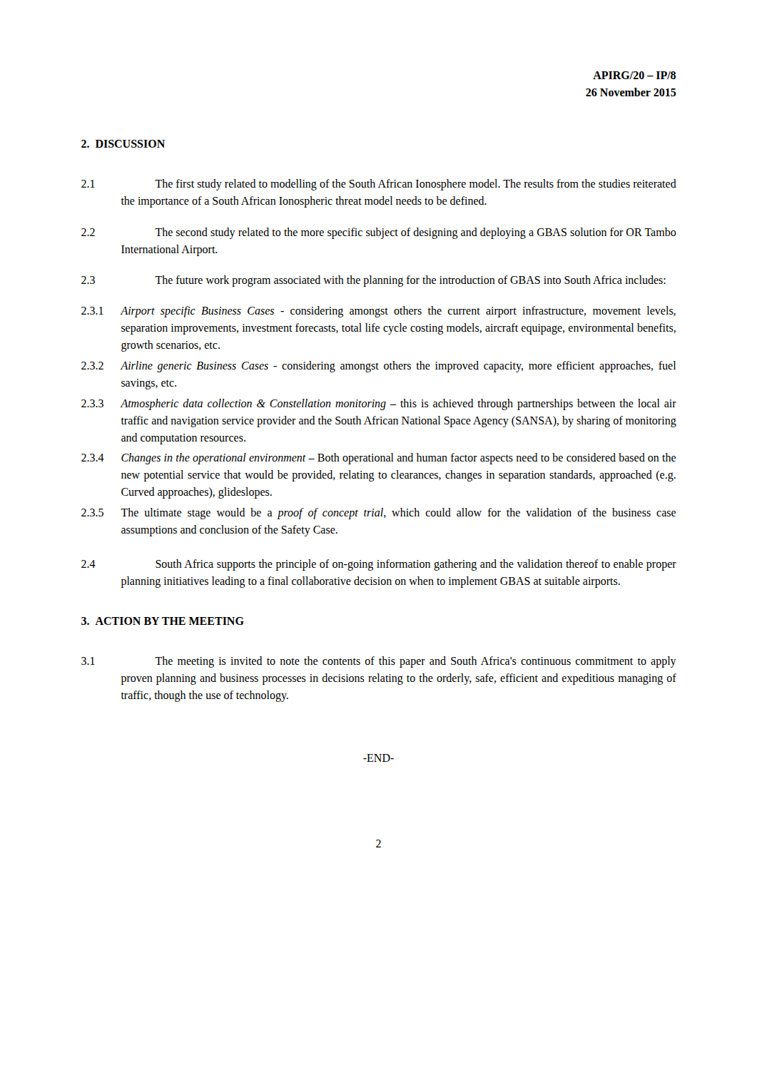APIRG/20 – IP/8
26 November 2015
2. DISCUSSION
2.1
The first study related to modelling of the South African Ionosphere model. The results from the studies reiterated the importance of a South African Ionospheric threat model needs to be defined.
2.2
The second study related to the more specific subject of designing and deploying a GBAS solution for OR Tambo International Airport.
2.3
The future work program associated with the planning for the introduction of GBAS into South Africa includes:
2.3.1
Airport specific Business Cases - considering amongst others the current airport infrastructure, movement levels, separation improvements, investment forecasts, total life cycle costing models, aircraft equipage, environmental benefits, growth scenarios, etc.
2.3.2
Airline generic Business Cases - considering amongst others the improved capacity, more efficient approaches, fuel savings, etc.
2.3.3
Atmospheric data collection & Constellation monitoring – this is achieved through partnerships between the local air traffic and navigation service provider and the South African National Space Agency (SANSA), by sharing of monitoring and computation resources.
2.3.4
Changes in the operational environment – Both operational and human factor aspects need to be considered based on the new potential service that would be provided, relating to clearances, changes in separation standards, approached (e.g. Curved approaches), glideslopes.
2.3.5
The ultimate stage would be a proof of concept trial, which could allow for the validation of the business case assumptions and conclusion of the Safety Case.
2.4
South Africa supports the principle of on-going information gathering and the validation thereof to enable proper planning initiatives leading to a final collaborative decision on when to implement GBAS at suitable airports.
3. ACTION BY THE MEETING
3.1
The meeting is invited to note the contents of this paper and South Africa's continuous commitment to apply proven planning and business processes in decisions relating to the orderly, safe, efficient and expeditious managing of traffic, though the use of technology.
-END-
2